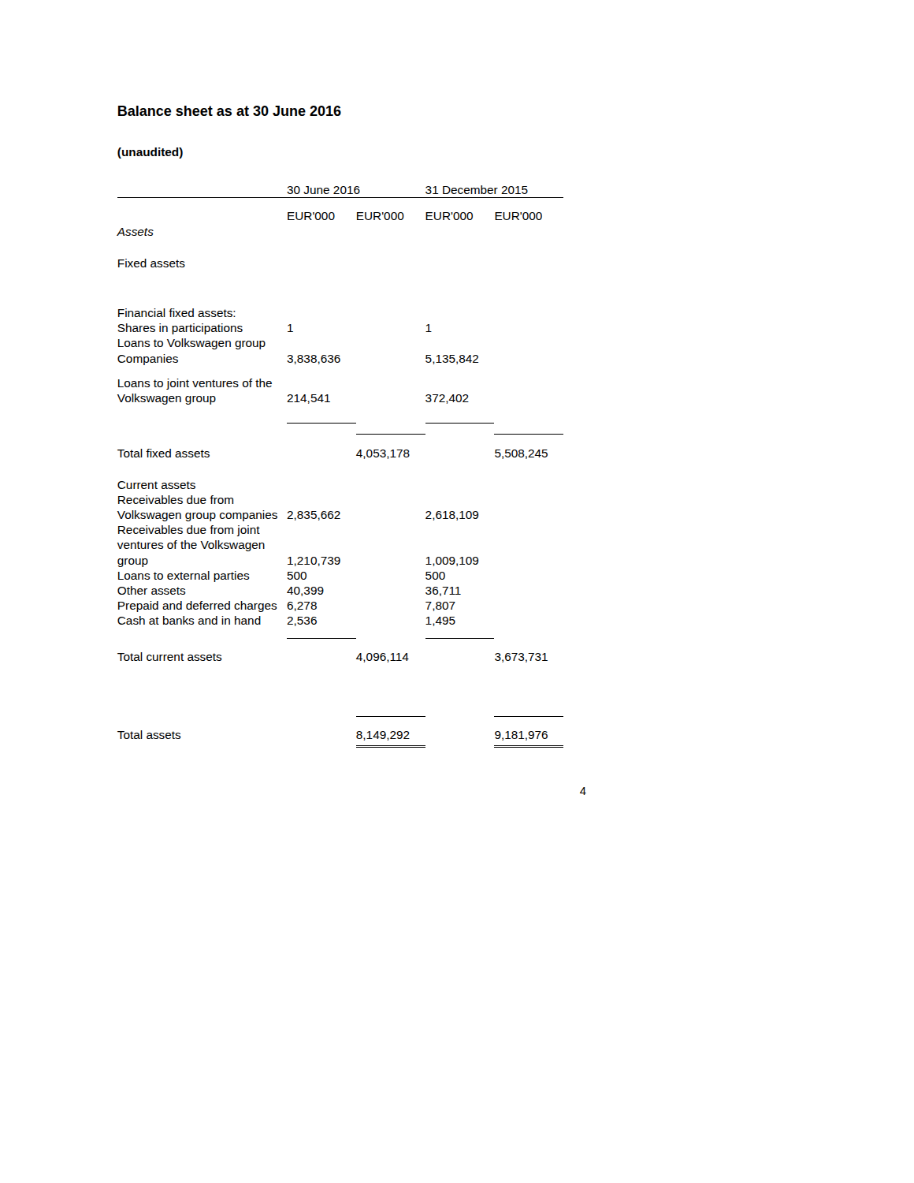Balance sheet as at 30 June 2016
(unaudited)
| | 30 June 2016 | 31 December 2015 |
| | EUR'000 | EUR'000 | EUR'000 | EUR'000 |
| Assets | | | | |
| Fixed assets | | | | |
| Financial fixed assets: | | | | |
| Shares in participations | 1 | | 1 | |
| Loans to Volkswagen group Companies | 3,838,636 | | 5,135,842 | |
| Loans to joint ventures of the Volkswagen group | 214,541 | | 372,402 | |
| Total fixed assets | | 4,053,178 | | 5,508,245 |
| Current assets | | | | |
| Receivables due from Volkswagen group companies | 2,835,662 | | 2,618,109 | |
| Receivables due from joint ventures of the Volkswagen group | 1,210,739 | | 1,009,109 | |
| Loans to external parties | 500 | | 500 | |
| Other assets | 40,399 | | 36,711 | |
| Prepaid and deferred charges | 6,278 | | 7,807 | |
| Cash at banks and in hand | 2,536 | | 1,495 | |
| Total current assets | | 4,096,114 | | 3,673,731 |
| Total assets | | 8,149,292 | | 9,181,976 |
4